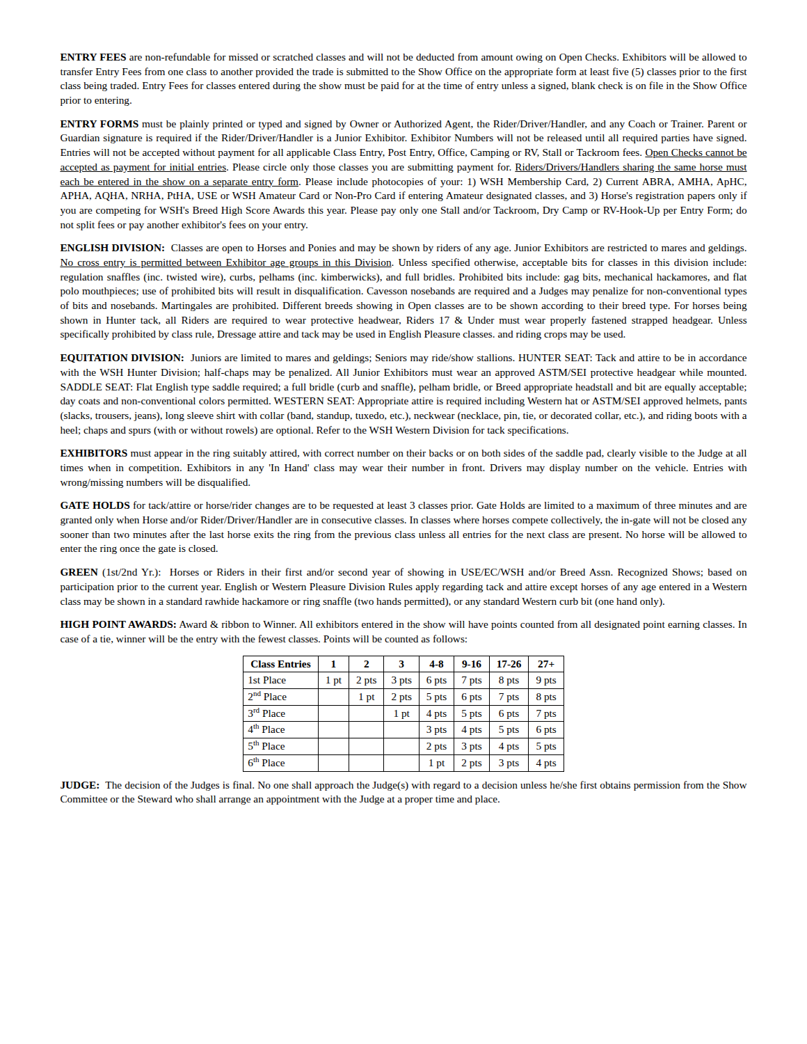ENTRY FEES are non-refundable for missed or scratched classes and will not be deducted from amount owing on Open Checks. Exhibitors will be allowed to transfer Entry Fees from one class to another provided the trade is submitted to the Show Office on the appropriate form at least five (5) classes prior to the first class being traded. Entry Fees for classes entered during the show must be paid for at the time of entry unless a signed, blank check is on file in the Show Office prior to entering.
ENTRY FORMS must be plainly printed or typed and signed by Owner or Authorized Agent, the Rider/Driver/Handler, and any Coach or Trainer. Parent or Guardian signature is required if the Rider/Driver/Handler is a Junior Exhibitor. Exhibitor Numbers will not be released until all required parties have signed. Entries will not be accepted without payment for all applicable Class Entry, Post Entry, Office, Camping or RV, Stall or Tackroom fees. Open Checks cannot be accepted as payment for initial entries. Please circle only those classes you are submitting payment for. Riders/Drivers/Handlers sharing the same horse must each be entered in the show on a separate entry form. Please include photocopies of your: 1) WSH Membership Card, 2) Current ABRA, AMHA, ApHC, APHA, AQHA, NRHA, PtHA, USE or WSH Amateur Card or Non-Pro Card if entering Amateur designated classes, and 3) Horse's registration papers only if you are competing for WSH's Breed High Score Awards this year. Please pay only one Stall and/or Tackroom, Dry Camp or RV-Hook-Up per Entry Form; do not split fees or pay another exhibitor's fees on your entry.
ENGLISH DIVISION: Classes are open to Horses and Ponies and may be shown by riders of any age. Junior Exhibitors are restricted to mares and geldings. No cross entry is permitted between Exhibitor age groups in this Division. Unless specified otherwise, acceptable bits for classes in this division include: regulation snaffles (inc. twisted wire), curbs, pelhams (inc. kimberwicks), and full bridles. Prohibited bits include: gag bits, mechanical hackamores, and flat polo mouthpieces; use of prohibited bits will result in disqualification. Cavesson nosebands are required and a Judges may penalize for non-conventional types of bits and nosebands. Martingales are prohibited. Different breeds showing in Open classes are to be shown according to their breed type. For horses being shown in Hunter tack, all Riders are required to wear protective headwear, Riders 17 & Under must wear properly fastened strapped headgear. Unless specifically prohibited by class rule, Dressage attire and tack may be used in English Pleasure classes. and riding crops may be used.
EQUITATION DIVISION: Juniors are limited to mares and geldings; Seniors may ride/show stallions. HUNTER SEAT: Tack and attire to be in accordance with the WSH Hunter Division; half-chaps may be penalized. All Junior Exhibitors must wear an approved ASTM/SEI protective headgear while mounted. SADDLE SEAT: Flat English type saddle required; a full bridle (curb and snaffle), pelham bridle, or Breed appropriate headstall and bit are equally acceptable; day coats and non-conventional colors permitted. WESTERN SEAT: Appropriate attire is required including Western hat or ASTM/SEI approved helmets, pants (slacks, trousers, jeans), long sleeve shirt with collar (band, standup, tuxedo, etc.), neckwear (necklace, pin, tie, or decorated collar, etc.), and riding boots with a heel; chaps and spurs (with or without rowels) are optional. Refer to the WSH Western Division for tack specifications.
EXHIBITORS must appear in the ring suitably attired, with correct number on their backs or on both sides of the saddle pad, clearly visible to the Judge at all times when in competition. Exhibitors in any 'In Hand' class may wear their number in front. Drivers may display number on the vehicle. Entries with wrong/missing numbers will be disqualified.
GATE HOLDS for tack/attire or horse/rider changes are to be requested at least 3 classes prior. Gate Holds are limited to a maximum of three minutes and are granted only when Horse and/or Rider/Driver/Handler are in consecutive classes. In classes where horses compete collectively, the in-gate will not be closed any sooner than two minutes after the last horse exits the ring from the previous class unless all entries for the next class are present. No horse will be allowed to enter the ring once the gate is closed.
GREEN (1st/2nd Yr.): Horses or Riders in their first and/or second year of showing in USE/EC/WSH and/or Breed Assn. Recognized Shows; based on participation prior to the current year. English or Western Pleasure Division Rules apply regarding tack and attire except horses of any age entered in a Western class may be shown in a standard rawhide hackamore or ring snaffle (two hands permitted), or any standard Western curb bit (one hand only).
HIGH POINT AWARDS: Award & ribbon to Winner. All exhibitors entered in the show will have points counted from all designated point earning classes. In case of a tie, winner will be the entry with the fewest classes. Points will be counted as follows:
| Class Entries | 1 | 2 | 3 | 4-8 | 9-16 | 17-26 | 27+ |
| --- | --- | --- | --- | --- | --- | --- | --- |
| 1st Place | 1 pt | 2 pts | 3 pts | 6 pts | 7 pts | 8 pts | 9 pts |
| 2 nd Place | | 1 pt | 2 pts | 5 pts | 6 pts | 7 pts | 8 pts |
| 3 rd Place | | | 1 pt | 4 pts | 5 pts | 6 pts | 7 pts |
| 4 th Place | | | | 3 pts | 4 pts | 5 pts | 6 pts |
| 5 th Place | | | | 2 pts | 3 pts | 4 pts | 5 pts |
| 6 th Place | | | | 1 pt | 2 pts | 3 pts | 4 pts |
JUDGE: The decision of the Judges is final. No one shall approach the Judge(s) with regard to a decision unless he/she first obtains permission from the Show Committee or the Steward who shall arrange an appointment with the Judge at a proper time and place.